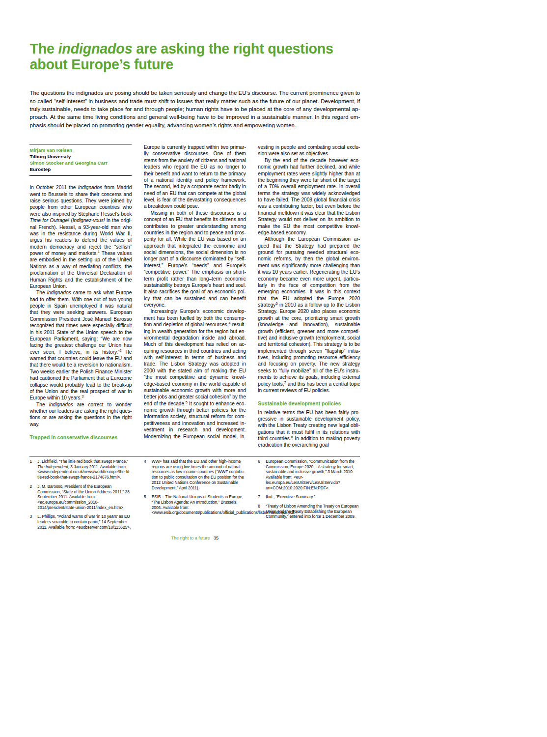The indignados are asking the right questions
about Europe’s future
The questions the indignados are posing should be taken seriously and change the EU’s discourse. The current prominence given to so-called “self-interest” in business and trade must shift to issues that really matter such as the future of our planet. Development, if truly sustainable, needs to take place for and through people; human rights have to be placed at the core of any developmental approach. At the same time living conditions and general well-being have to be improved in a sustainable manner. In this regard emphasis should be placed on promoting gender equality, advancing women’s rights and empowering women.
Mirjam van Reisen
Tilburg University
Simon Stocker and Georgina Carr
Eurostep
In October 2011 the indignados from Madrid went to Brussels to share their concerns and raise serious questions. They were joined by people from other European countries who were also inspired by Stéphane Hessel’s book Time for Outrage! (Indignez-vous! in the original French). Hessel, a 93-year-old man who was in the resistance during World War II, urges his readers to defend the values of modern democracy and reject the “selfish” power of money and markets.1 These values are embodied in the setting up of the United Nations as a way of mediating conflicts, the proclamation of the Universal Declaration of Human Rights and the establishment of the European Union.
The indignados came to ask what Europe had to offer them. With one out of two young people in Spain unemployed it was natural that they were seeking answers. European Commission President José Manuel Barosso recognized that times were especially difficult in his 2011 State of the Union speech to the European Parliament, saying: “We are now facing the greatest challenge our Union has ever seen, I believe, in its history.”2 He warned that countries could leave the EU and that there would be a reversion to nationalism. Two weeks earlier the Polish Finance Minister had cautioned the Parliament that a Eurozone collapse would probably lead to the break-up of the Union and the real prospect of war in Europe within 10 years.3
The indignados are correct to wonder whether our leaders are asking the right questions or are asking the questions in the right way.
Trapped in conservative discourses
Europe is currently trapped within two primarily conservative discourses. One of them stems from the anxiety of citizens and national leaders who regard the EU as no longer to their benefit and want to return to the primacy of a national identity and policy framework. The second, led by a corporate sector badly in need of an EU that can compete at the global level, is fear of the devastating consequences a breakdown could pose.
Missing in both of these discourses is a concept of an EU that benefits its citizens and contributes to greater understanding among countries in the region and to peace and prosperity for all. While the EU was based on an approach that integrated the economic and social dimensions, the social dimension is no longer part of a discourse dominated by “self-interest,” Europe’s “needs” and Europe’s “competitive power.” The emphasis on short-term profit rather than long–term economic sustainability betrays Europe’s heart and soul. It also sacrifices the goal of an economic policy that can be sustained and can benefit everyone.
Increasingly Europe’s economic development has been fuelled by both the consumption and depletion of global resources,4 resulting in wealth generation for the region but environmental degradation inside and abroad. Much of this development has relied on acquiring resources in third countries and acting with self-interest in terms of business and trade. The Lisbon Strategy was adopted in 2000 with the stated aim of making the EU “the most competitive and dynamic knowledge-based economy in the world capable of sustainable economic growth with more and better jobs and greater social cohesion” by the end of the decade.5 It sought to enhance economic growth through better policies for the information society, structural reform for competitiveness and innovation and increased investment in research and development. Modernizing the European social model, investing in people and combating social exclusion were also set as objectives.
By the end of the decade however economic growth had further declined, and while employment rates were slightly higher than at the beginning they were far short of the target of a 70% overall employment rate. In overall terms the strategy was widely acknowledged to have failed. The 2008 global financial crisis was a contributing factor, but even before the financial meltdown it was clear that the Lisbon Strategy would not deliver on its ambition to make the EU the most competitive knowledge-based economy.
Although the European Commission argued that the Strategy had prepared the ground for pursuing needed structural economic reforms, by then the global environment was significantly more challenging than it was 10 years earlier. Regenerating the EU’s economy became even more urgent, particularly in the face of competition from the emerging economies. It was in this context that the EU adopted the Europe 2020 strategy6 in 2010 as a follow up to the Lisbon Strategy. Europe 2020 also places economic growth at the core, prioritizing smart growth (knowledge and innovation), sustainable growth (efficient, greener and more competitive) and inclusive growth (employment, social and territorial cohesion). This strategy is to be implemented through seven “flagship” initiatives, including promoting resource efficiency and focusing on poverty. The new strategy seeks to “fully mobilize” all of the EU’s instruments to achieve its goals, including external policy tools,7 and this has been a central topic in current reviews of EU policies.
Sustainable development policies
In relative terms the EU has been fairly progressive in sustainable development policy, with the Lisbon Treaty creating new legal obligations that it must fulfil in its relations with third countries.8 In addition to making poverty eradication the overarching goal
J. Lichfield, “The little red book that swept France,” The Independent, 3 January 2011. Available from: <www.independent.co.uk/news/world/europe/the-little-red-book-that-swept-france-2174676.html>.
J. M. Barosso, President of the European Commission, “State of the Union Address 2011,” 28 September 2011. Available from: <ec.europa.eu/commission_2010-2014/president/state-union-2011/index_en.htm>.
L. Phillips, “Poland warns of war ‘in 10 years’ as EU leaders scramble to contain panic,” 14 September 2011. Available from: <euobserver.com/18/113625>.
WWF has said that the EU and other high-income regions are using five times the amount of natural resources as low-income countries (“WWF contribution to public consultation on the EU position for the 2012 United Nations Conference on Sustainable Development,” April 2011).
ESIB – The National Unions of Students in Europe, “The Lisbon Agenda: An Introduction,” Brussels, 2006. Available from: <www.esib.org/documents/publications/official_publications/lisbonhandbook.pdf>.
European Commission, “Communication from the Commission: Europe 2020 – A strategy for smart, sustainable and inclusive growth,” 3 March 2010. Available from: <eur-lex.europa.eu/LexUriServ/LexUriServ.do?uri=COM:2010:2020:FIN:EN:PDF>.
Ibid., “Executive Summary.”
“Treaty of Lisbon Amending the Treaty on European Union and the Treaty Establishing the European Community,” entered into force 1 December 2009.
The right to a future 35